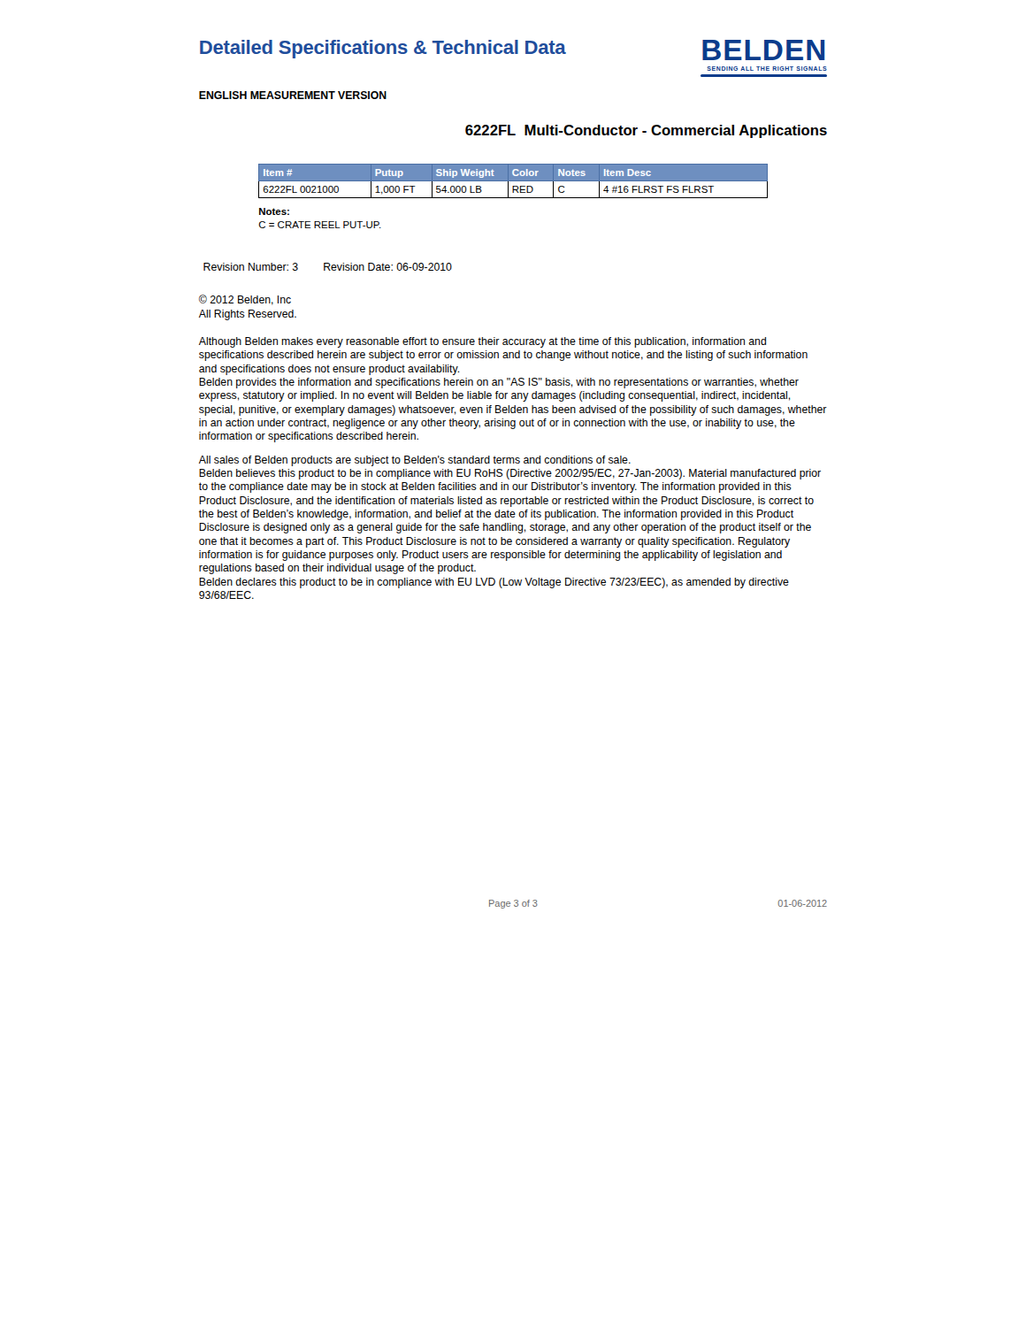Detailed Specifications & Technical Data
BELDEN
SENDING ALL THE RIGHT SIGNALS
ENGLISH MEASUREMENT VERSION
6222FL Multi-Conductor - Commercial Applications
| Item # | Putup | Ship Weight | Color | Notes | Item Desc |
| --- | --- | --- | --- | --- | --- |
| 6222FL 0021000 | 1,000 FT | 54.000 LB | RED | C | 4 #16 FLRST FS FLRST |
Notes:
C = CRATE REEL PUT-UP.
Revision Number: 3 Revision Date: 06-09-2010
© 2012 Belden, Inc
All Rights Reserved.
Although Belden makes every reasonable effort to ensure their accuracy at the time of this publication, information and specifications described herein are subject to error or omission and to change without notice, and the listing of such information and specifications does not ensure product availability.
Belden provides the information and specifications herein on an "AS IS" basis, with no representations or warranties, whether express, statutory or implied. In no event will Belden be liable for any damages (including consequential, indirect, incidental, special, punitive, or exemplary damages) whatsoever, even if Belden has been advised of the possibility of such damages, whether in an action under contract, negligence or any other theory, arising out of or in connection with the use, or inability to use, the information or specifications described herein.
All sales of Belden products are subject to Belden's standard terms and conditions of sale.
Belden believes this product to be in compliance with EU RoHS (Directive 2002/95/EC, 27-Jan-2003). Material manufactured prior to the compliance date may be in stock at Belden facilities and in our Distributor’s inventory. The information provided in this Product Disclosure, and the identification of materials listed as reportable or restricted within the Product Disclosure, is correct to the best of Belden’s knowledge, information, and belief at the date of its publication. The information provided in this Product Disclosure is designed only as a general guide for the safe handling, storage, and any other operation of the product itself or the one that it becomes a part of. This Product Disclosure is not to be considered a warranty or quality specification. Regulatory information is for guidance purposes only. Product users are responsible for determining the applicability of legislation and regulations based on their individual usage of the product.
Belden declares this product to be in compliance with EU LVD (Low Voltage Directive 73/23/EEC), as amended by directive 93/68/EEC.
Page 3 of 3
01-06-2012